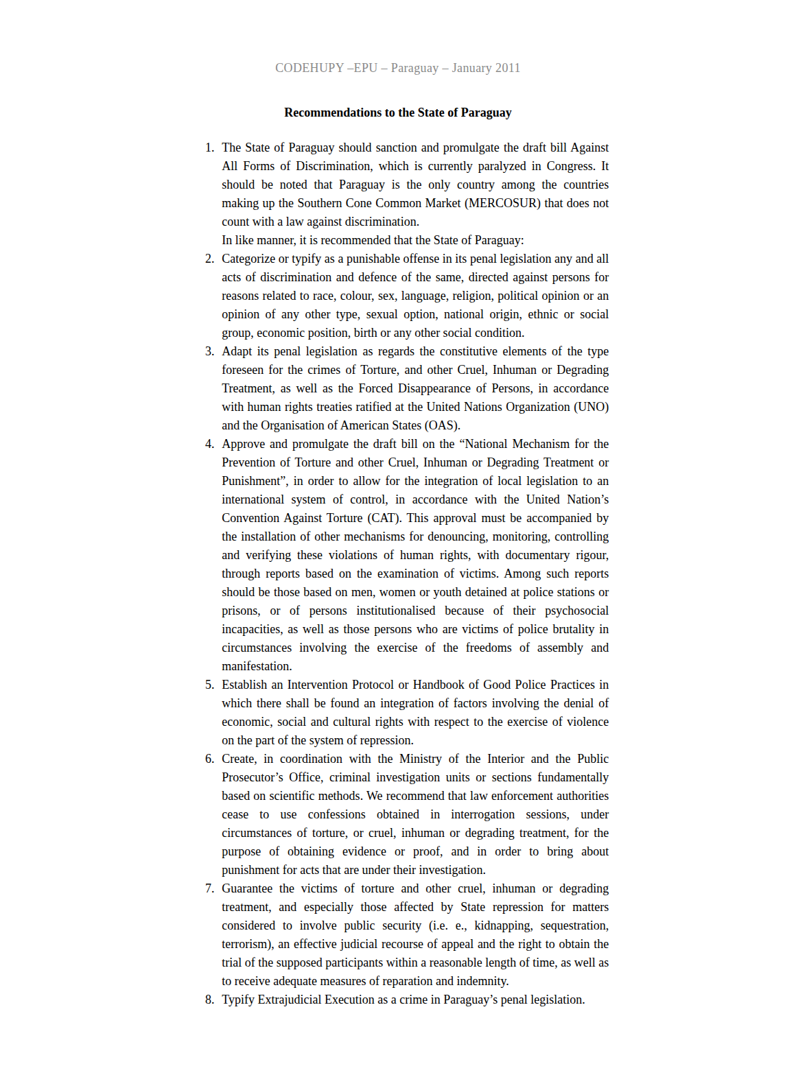CODEHUPY –EPU – Paraguay – January 2011
Recommendations to the State of Paraguay
The State of Paraguay should sanction and promulgate the draft bill Against All Forms of Discrimination, which is currently paralyzed in Congress. It should be noted that Paraguay is the only country among the countries making up the Southern Cone Common Market (MERCOSUR) that does not count with a law against discrimination.
In like manner, it is recommended that the State of Paraguay:
Categorize or typify as a punishable offense in its penal legislation any and all acts of discrimination and defence of the same, directed against persons for reasons related to race, colour, sex, language, religion, political opinion or an opinion of any other type, sexual option, national origin, ethnic or social group, economic position, birth or any other social condition.
Adapt its penal legislation as regards the constitutive elements of the type foreseen for the crimes of Torture, and other Cruel, Inhuman or Degrading Treatment, as well as the Forced Disappearance of Persons, in accordance with human rights treaties ratified at the United Nations Organization (UNO) and the Organisation of American States (OAS).
Approve and promulgate the draft bill on the “National Mechanism for the Prevention of Torture and other Cruel, Inhuman or Degrading Treatment or Punishment”, in order to allow for the integration of local legislation to an international system of control, in accordance with the United Nation’s Convention Against Torture (CAT). This approval must be accompanied by the installation of other mechanisms for denouncing, monitoring, controlling and verifying these violations of human rights, with documentary rigour, through reports based on the examination of victims. Among such reports should be those based on men, women or youth detained at police stations or prisons, or of persons institutionalised because of their psychosocial incapacities, as well as those persons who are victims of police brutality in circumstances involving the exercise of the freedoms of assembly and manifestation.
Establish an Intervention Protocol or Handbook of Good Police Practices in which there shall be found an integration of factors involving the denial of economic, social and cultural rights with respect to the exercise of violence on the part of the system of repression.
Create, in coordination with the Ministry of the Interior and the Public Prosecutor’s Office, criminal investigation units or sections fundamentally based on scientific methods. We recommend that law enforcement authorities cease to use confessions obtained in interrogation sessions, under circumstances of torture, or cruel, inhuman or degrading treatment, for the purpose of obtaining evidence or proof, and in order to bring about punishment for acts that are under their investigation.
Guarantee the victims of torture and other cruel, inhuman or degrading treatment, and especially those affected by State repression for matters considered to involve public security (i.e. e., kidnapping, sequestration, terrorism), an effective judicial recourse of appeal and the right to obtain the trial of the supposed participants within a reasonable length of time, as well as to receive adequate measures of reparation and indemnity.
Typify Extrajudicial Execution as a crime in Paraguay’s penal legislation.